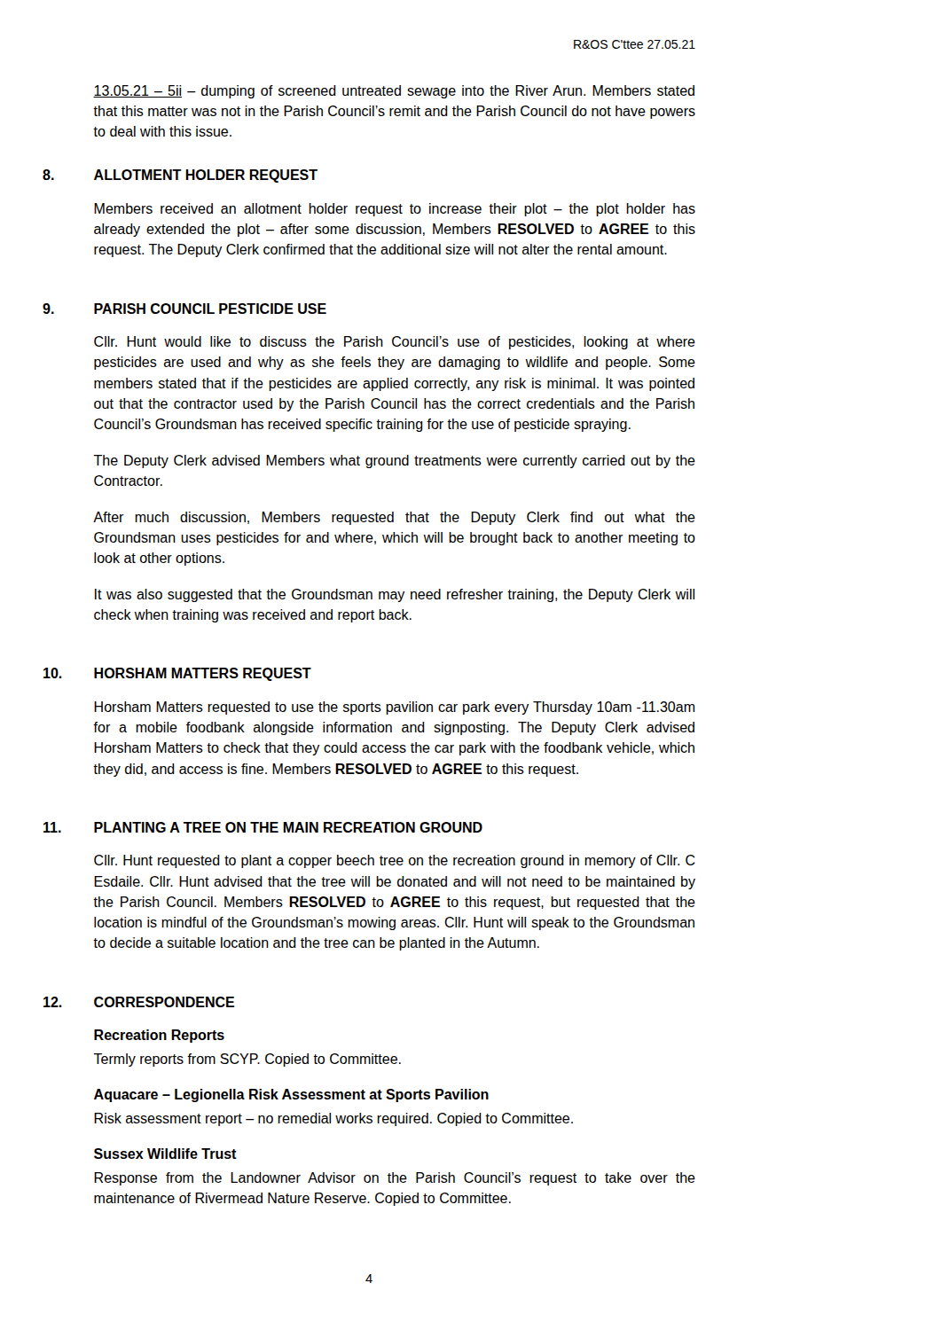R&OS C'ttee 27.05.21
13.05.21 – 5ii – dumping of screened untreated sewage into the River Arun. Members stated that this matter was not in the Parish Council’s remit and the Parish Council do not have powers to deal with this issue.
8.
ALLOTMENT HOLDER REQUEST
Members received an allotment holder request to increase their plot – the plot holder has already extended the plot – after some discussion, Members RESOLVED to AGREE to this request. The Deputy Clerk confirmed that the additional size will not alter the rental amount.
9.
PARISH COUNCIL PESTICIDE USE
Cllr. Hunt would like to discuss the Parish Council’s use of pesticides, looking at where pesticides are used and why as she feels they are damaging to wildlife and people. Some members stated that if the pesticides are applied correctly, any risk is minimal. It was pointed out that the contractor used by the Parish Council has the correct credentials and the Parish Council’s Groundsman has received specific training for the use of pesticide spraying.
The Deputy Clerk advised Members what ground treatments were currently carried out by the Contractor.
After much discussion, Members requested that the Deputy Clerk find out what the Groundsman uses pesticides for and where, which will be brought back to another meeting to look at other options.
It was also suggested that the Groundsman may need refresher training, the Deputy Clerk will check when training was received and report back.
10.
HORSHAM MATTERS REQUEST
Horsham Matters requested to use the sports pavilion car park every Thursday 10am -11.30am for a mobile foodbank alongside information and signposting. The Deputy Clerk advised Horsham Matters to check that they could access the car park with the foodbank vehicle, which they did, and access is fine. Members RESOLVED to AGREE to this request.
11.
PLANTING A TREE ON THE MAIN RECREATION GROUND
Cllr. Hunt requested to plant a copper beech tree on the recreation ground in memory of Cllr. C Esdaile. Cllr. Hunt advised that the tree will be donated and will not need to be maintained by the Parish Council. Members RESOLVED to AGREE to this request, but requested that the location is mindful of the Groundsman’s mowing areas. Cllr. Hunt will speak to the Groundsman to decide a suitable location and the tree can be planted in the Autumn.
12.
CORRESPONDENCE
Recreation Reports
Termly reports from SCYP. Copied to Committee.
Aquacare – Legionella Risk Assessment at Sports Pavilion
Risk assessment report – no remedial works required. Copied to Committee.
Sussex Wildlife Trust
Response from the Landowner Advisor on the Parish Council’s request to take over the maintenance of Rivermead Nature Reserve. Copied to Committee.
4